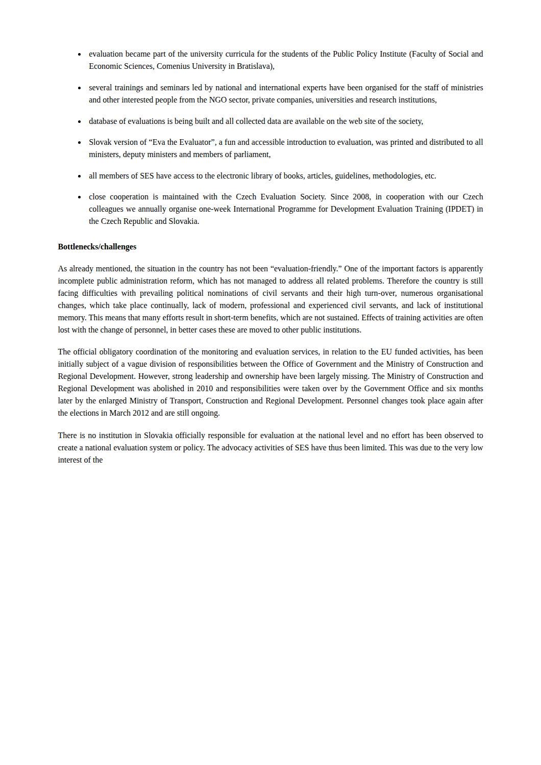evaluation became part of the university curricula for the students of the Public Policy Institute (Faculty of Social and Economic Sciences, Comenius University in Bratislava),
several trainings and seminars led by national and international experts have been organised for the staff of ministries and other interested people from the NGO sector, private companies, universities and research institutions,
database of evaluations is being built and all collected data are available on the web site of the society,
Slovak version of “Eva the Evaluator”, a fun and accessible introduction to evaluation, was printed and distributed to all ministers, deputy ministers and members of parliament,
all members of SES have access to the electronic library of books, articles, guidelines, methodologies, etc.
close cooperation is maintained with the Czech Evaluation Society. Since 2008, in cooperation with our Czech colleagues we annually organise one-week International Programme for Development Evaluation Training (IPDET) in the Czech Republic and Slovakia.
Bottlenecks/challenges
As already mentioned, the situation in the country has not been “evaluation-friendly.” One of the important factors is apparently incomplete public administration reform, which has not managed to address all related problems. Therefore the country is still facing difficulties with prevailing political nominations of civil servants and their high turn-over, numerous organisational changes, which take place continually, lack of modern, professional and experienced civil servants, and lack of institutional memory. This means that many efforts result in short-term benefits, which are not sustained. Effects of training activities are often lost with the change of personnel, in better cases these are moved to other public institutions.
The official obligatory coordination of the monitoring and evaluation services, in relation to the EU funded activities, has been initially subject of a vague division of responsibilities between the Office of Government and the Ministry of Construction and Regional Development. However, strong leadership and ownership have been largely missing. The Ministry of Construction and Regional Development was abolished in 2010 and responsibilities were taken over by the Government Office and six months later by the enlarged Ministry of Transport, Construction and Regional Development. Personnel changes took place again after the elections in March 2012 and are still ongoing.
There is no institution in Slovakia officially responsible for evaluation at the national level and no effort has been observed to create a national evaluation system or policy. The advocacy activities of SES have thus been limited. This was due to the very low interest of the